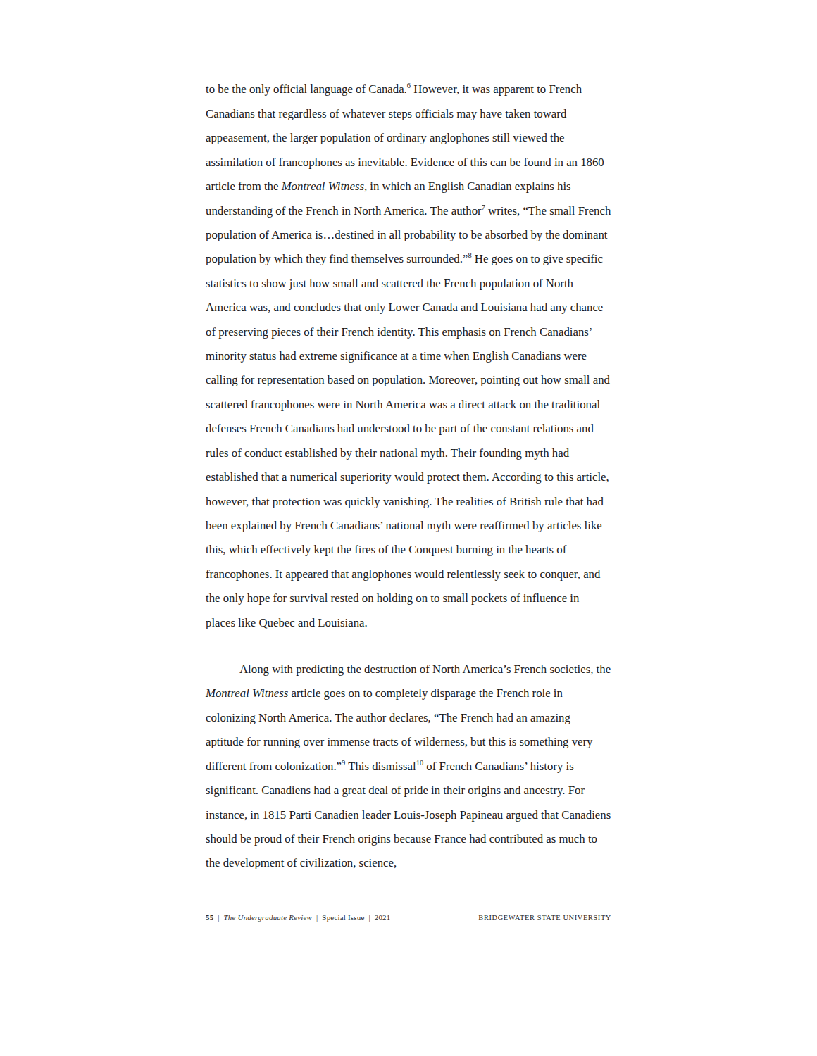to be the only official language of Canada.6 However, it was apparent to French Canadians that regardless of whatever steps officials may have taken toward appeasement, the larger population of ordinary anglophones still viewed the assimilation of francophones as inevitable. Evidence of this can be found in an 1860 article from the Montreal Witness, in which an English Canadian explains his understanding of the French in North America. The author7 writes, “The small French population of America is…destined in all probability to be absorbed by the dominant population by which they find themselves surrounded.”8 He goes on to give specific statistics to show just how small and scattered the French population of North America was, and concludes that only Lower Canada and Louisiana had any chance of preserving pieces of their French identity. This emphasis on French Canadians’ minority status had extreme significance at a time when English Canadians were calling for representation based on population. Moreover, pointing out how small and scattered francophones were in North America was a direct attack on the traditional defenses French Canadians had understood to be part of the constant relations and rules of conduct established by their national myth. Their founding myth had established that a numerical superiority would protect them. According to this article, however, that protection was quickly vanishing. The realities of British rule that had been explained by French Canadians’ national myth were reaffirmed by articles like this, which effectively kept the fires of the Conquest burning in the hearts of francophones. It appeared that anglophones would relentlessly seek to conquer, and the only hope for survival rested on holding on to small pockets of influence in places like Quebec and Louisiana.
Along with predicting the destruction of North America’s French societies, the Montreal Witness article goes on to completely disparage the French role in colonizing North America. The author declares, “The French had an amazing aptitude for running over immense tracts of wilderness, but this is something very different from colonization.”9 This dismissal10 of French Canadians’ history is significant. Canadiens had a great deal of pride in their origins and ancestry. For instance, in 1815 Parti Canadien leader Louis-Joseph Papineau argued that Canadiens should be proud of their French origins because France had contributed as much to the development of civilization, science,
55 | The Undergraduate Review | Special Issue | 2021
Bridgewater State University